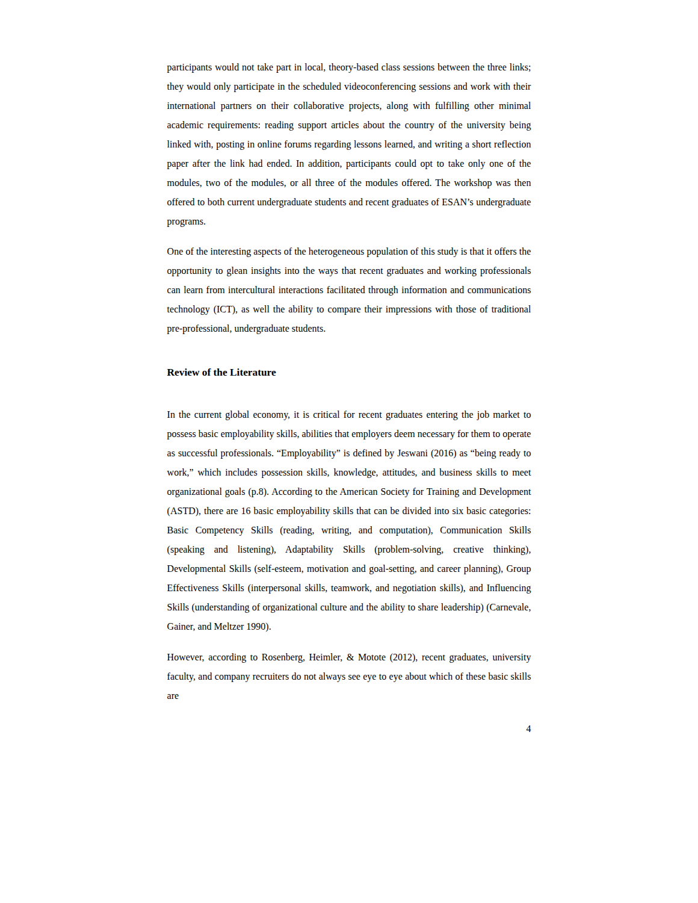participants would not take part in local, theory-based class sessions between the three links; they would only participate in the scheduled videoconferencing sessions and work with their international partners on their collaborative projects, along with fulfilling other minimal academic requirements: reading support articles about the country of the university being linked with, posting in online forums regarding lessons learned, and writing a short reflection paper after the link had ended. In addition, participants could opt to take only one of the modules, two of the modules, or all three of the modules offered. The workshop was then offered to both current undergraduate students and recent graduates of ESAN’s undergraduate programs.
One of the interesting aspects of the heterogeneous population of this study is that it offers the opportunity to glean insights into the ways that recent graduates and working professionals can learn from intercultural interactions facilitated through information and communications technology (ICT), as well the ability to compare their impressions with those of traditional pre-professional, undergraduate students.
Review of the Literature
In the current global economy, it is critical for recent graduates entering the job market to possess basic employability skills, abilities that employers deem necessary for them to operate as successful professionals. “Employability” is defined by Jeswani (2016) as “being ready to work,” which includes possession skills, knowledge, attitudes, and business skills to meet organizational goals (p.8). According to the American Society for Training and Development (ASTD), there are 16 basic employability skills that can be divided into six basic categories: Basic Competency Skills (reading, writing, and computation), Communication Skills (speaking and listening), Adaptability Skills (problem-solving, creative thinking), Developmental Skills (self-esteem, motivation and goal-setting, and career planning), Group Effectiveness Skills (interpersonal skills, teamwork, and negotiation skills), and Influencing Skills (understanding of organizational culture and the ability to share leadership) (Carnevale, Gainer, and Meltzer 1990).
However, according to Rosenberg, Heimler, & Motote (2012), recent graduates, university faculty, and company recruiters do not always see eye to eye about which of these basic skills are
4